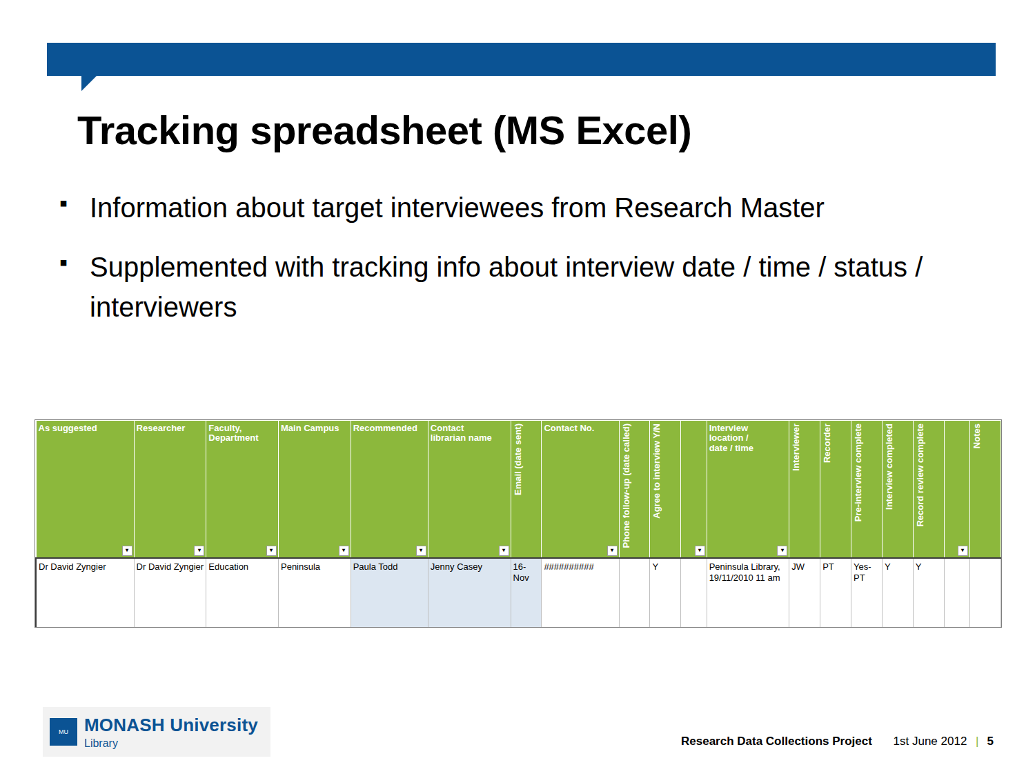Tracking spreadsheet (MS Excel)
Information about target interviewees from Research Master
Supplemented with tracking info about interview date / time / status / interviewers
| As suggested ▾ | Researcher ▾ | Faculty, Department ▾ | Main Campus ▾ | Recommended ▾ | Contact librarian name ▾ | Email (date sent) | Contact No. ▾ | Phone follow-up (date called) | Agree to interview Y/N | ▾ | Interview location / date / time ▾ | Interviewer | Recorder | Pre-interview complete | Interview completed | Record review complete | ▾ | Notes |
| --- | --- | --- | --- | --- | --- | --- | --- | --- | --- | --- | --- | --- | --- | --- | --- | --- | --- | --- |
| Dr David Zyngier | Dr David Zyngier | Education | Peninsula | Paula Todd | Jenny Casey | 16-Nov | ########## | | Y | | Peninsula Library, 19/11/2010 11 am | JW | PT | Yes-PT | Y | Y | | |
MU
MONASH University
Library
Research Data Collections Project 1st June 2012 |5